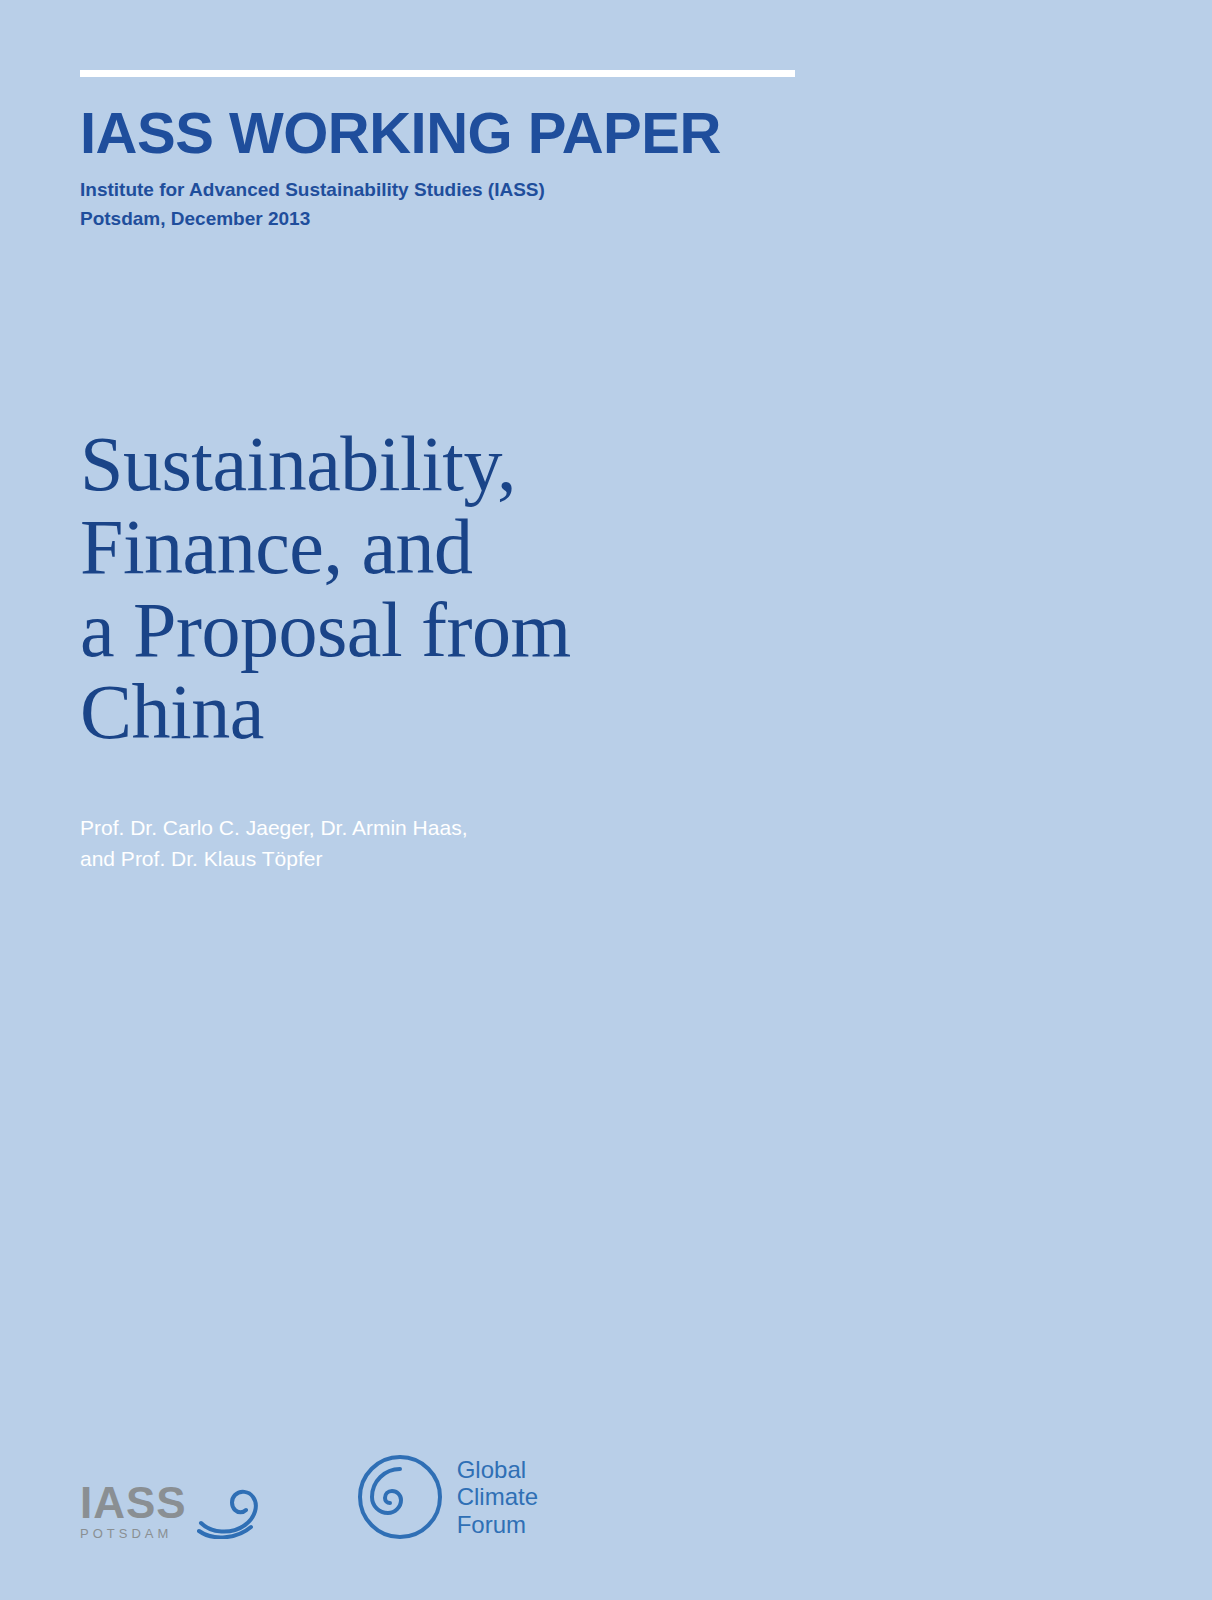IASS Working Paper
Institute for Advanced Sustainability Studies (IASS) Potsdam, December 2013
Sustainability,
Finance, and
a Proposal from
China
Prof. Dr. Carlo C. Jaeger, Dr. Armin Haas, and Prof. Dr. Klaus Töpfer
IASS POTSDAM
Global Climate Forum